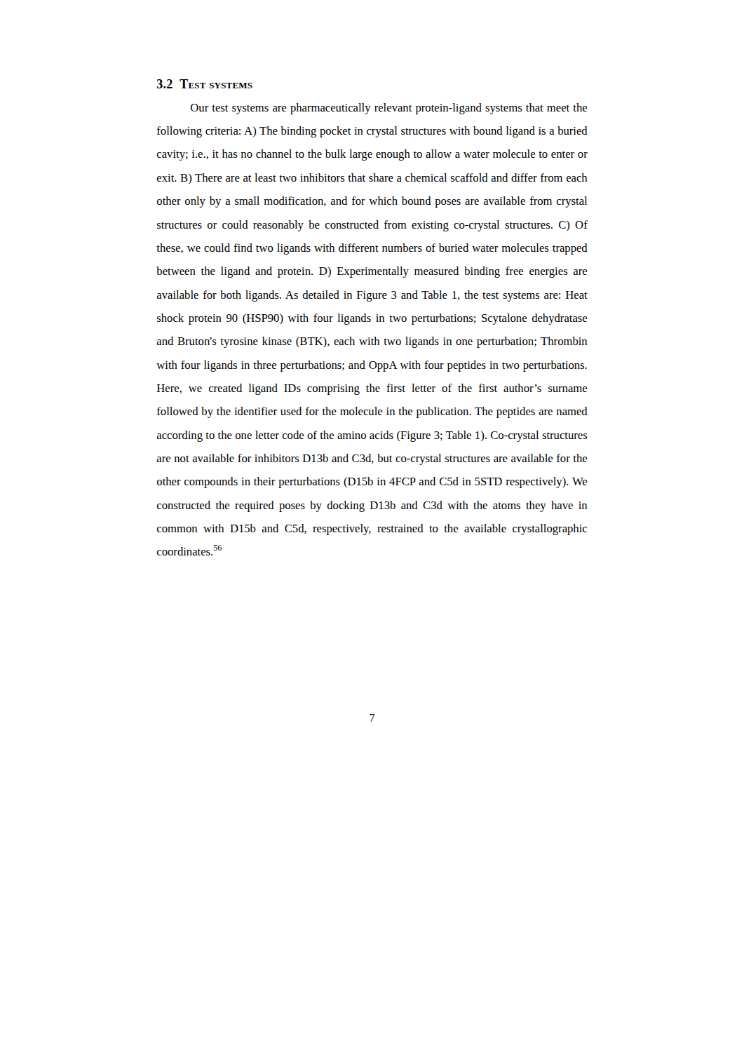3.2 Test systems
Our test systems are pharmaceutically relevant protein-ligand systems that meet the following criteria: A) The binding pocket in crystal structures with bound ligand is a buried cavity; i.e., it has no channel to the bulk large enough to allow a water molecule to enter or exit. B) There are at least two inhibitors that share a chemical scaffold and differ from each other only by a small modification, and for which bound poses are available from crystal structures or could reasonably be constructed from existing co-crystal structures. C) Of these, we could find two ligands with different numbers of buried water molecules trapped between the ligand and protein. D) Experimentally measured binding free energies are available for both ligands. As detailed in Figure 3 and Table 1, the test systems are: Heat shock protein 90 (HSP90) with four ligands in two perturbations; Scytalone dehydratase and Bruton's tyrosine kinase (BTK), each with two ligands in one perturbation; Thrombin with four ligands in three perturbations; and OppA with four peptides in two perturbations. Here, we created ligand IDs comprising the first letter of the first author’s surname followed by the identifier used for the molecule in the publication. The peptides are named according to the one letter code of the amino acids (Figure 3; Table 1). Co-crystal structures are not available for inhibitors D13b and C3d, but co-crystal structures are available for the other compounds in their perturbations (D15b in 4FCP and C5d in 5STD respectively). We constructed the required poses by docking D13b and C3d with the atoms they have in common with D15b and C5d, respectively, restrained to the available crystallographic coordinates.56
7